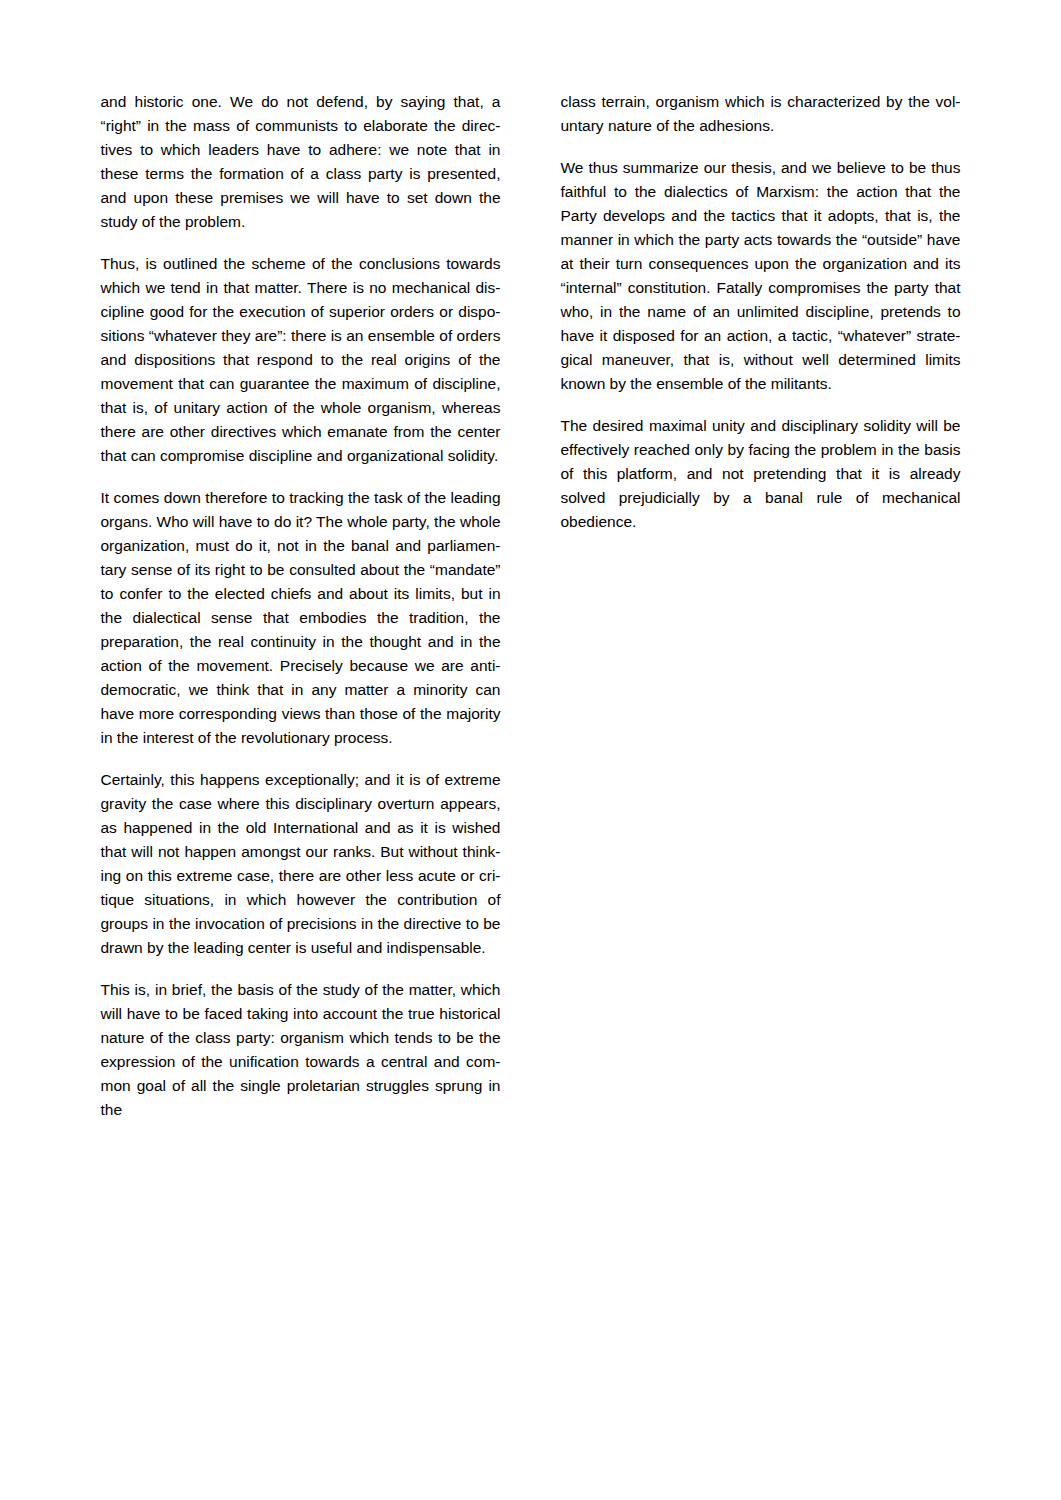and historic one. We do not defend, by saying that, a “right” in the mass of communists to elaborate the directives to which leaders have to adhere: we note that in these terms the formation of a class party is presented, and upon these premises we will have to set down the study of the problem.
Thus, is outlined the scheme of the conclusions towards which we tend in that matter. There is no mechanical discipline good for the execution of superior orders or dispositions “whatever they are”: there is an ensemble of orders and dispositions that respond to the real origins of the movement that can guarantee the maximum of discipline, that is, of unitary action of the whole organism, whereas there are other directives which emanate from the center that can compromise discipline and organizational solidity.
It comes down therefore to tracking the task of the leading organs. Who will have to do it? The whole party, the whole organization, must do it, not in the banal and parliamentary sense of its right to be consulted about the “mandate” to confer to the elected chiefs and about its limits, but in the dialectical sense that embodies the tradition, the preparation, the real continuity in the thought and in the action of the movement. Precisely because we are anti-democratic, we think that in any matter a minority can have more corresponding views than those of the majority in the interest of the revolutionary process.
Certainly, this happens exceptionally; and it is of extreme gravity the case where this disciplinary overturn appears, as happened in the old International and as it is wished that will not happen amongst our ranks. But without thinking on this extreme case, there are other less acute or critique situations, in which however the contribution of groups in the invocation of precisions in the directive to be drawn by the leading center is useful and indispensable.
This is, in brief, the basis of the study of the matter, which will have to be faced taking into account the true historical nature of the class party: organism which tends to be the expression of the unification towards a central and common goal of all the single proletarian struggles sprung in the
class terrain, organism which is characterized by the voluntary nature of the adhesions.
We thus summarize our thesis, and we believe to be thus faithful to the dialectics of Marxism: the action that the Party develops and the tactics that it adopts, that is, the manner in which the party acts towards the “outside” have at their turn consequences upon the organization and its “internal” constitution. Fatally compromises the party that who, in the name of an unlimited discipline, pretends to have it disposed for an action, a tactic, “whatever” strategical maneuver, that is, without well determined limits known by the ensemble of the militants.
The desired maximal unity and disciplinary solidity will be effectively reached only by facing the problem in the basis of this platform, and not pretending that it is already solved prejudicially by a banal rule of mechanical obedience.